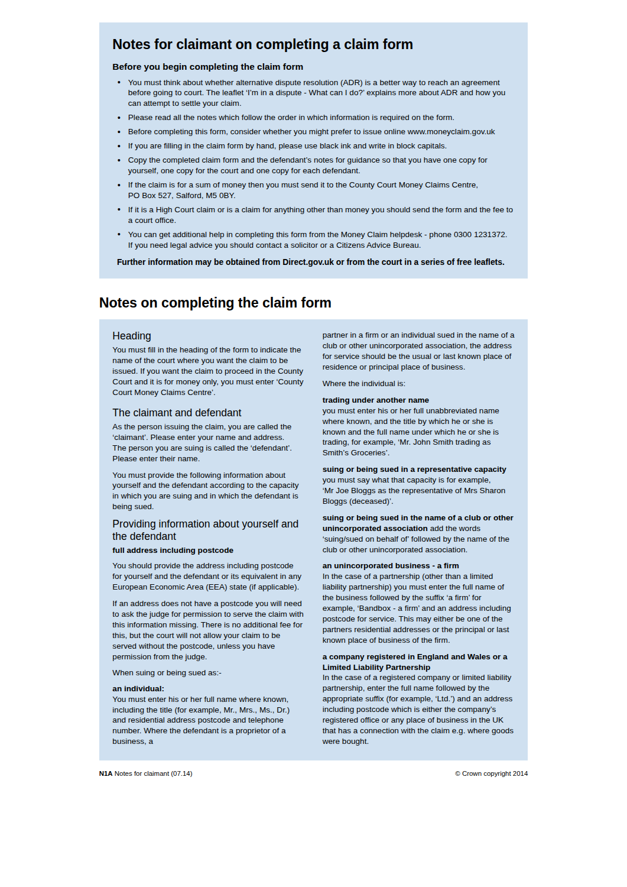Notes for claimant on completing a claim form
Before you begin completing the claim form
You must think about whether alternative dispute resolution (ADR) is a better way to reach an agreement before going to court. The leaflet ‘I’m in a dispute - What can I do?’ explains more about ADR and how you can attempt to settle your claim.
Please read all the notes which follow the order in which information is required on the form.
Before completing this form, consider whether you might prefer to issue online www.moneyclaim.gov.uk
If you are filling in the claim form by hand, please use black ink and write in block capitals.
Copy the completed claim form and the defendant’s notes for guidance so that you have one copy for yourself, one copy for the court and one copy for each defendant.
If the claim is for a sum of money then you must send it to the County Court Money Claims Centre,
PO Box 527, Salford, M5 0BY.
If it is a High Court claim or is a claim for anything other than money you should send the form and the fee to a court office.
You can get additional help in completing this form from the Money Claim helpdesk - phone 0300 1231372.
If you need legal advice you should contact a solicitor or a Citizens Advice Bureau.
Further information may be obtained from Direct.gov.uk or from the court in a series of free leaflets.
Notes on completing the claim form
Heading
You must fill in the heading of the form to indicate the name of the court where you want the claim to be issued. If you want the claim to proceed in the County Court and it is for money only, you must enter ‘County Court Money Claims Centre’.
The claimant and defendant
As the person issuing the claim, you are called the ‘claimant’. Please enter your name and address.
The person you are suing is called the ‘defendant’.
Please enter their name.
You must provide the following information about yourself and the defendant according to the capacity in which you are suing and in which the defendant is being sued.
Providing information about yourself and the defendant
full address including postcode
You should provide the address including postcode for yourself and the defendant or its equivalent in any European Economic Area (EEA) state (if applicable).
If an address does not have a postcode you will need to ask the judge for permission to serve the claim with this information missing. There is no additional fee for this, but the court will not allow your claim to be served without the postcode, unless you have permission from the judge.
When suing or being sued as:-
an individual:
You must enter his or her full name where known, including the title (for example, Mr., Mrs., Ms., Dr.) and residential address postcode and telephone number. Where the defendant is a proprietor of a business, a
partner in a firm or an individual sued in the name of a club or other unincorporated association, the address for service should be the usual or last known place of residence or principal place of business.
Where the individual is:
trading under another name
you must enter his or her full unabbreviated name where known, and the title by which he or she is known and the full name under which he or she is trading, for example, ‘Mr. John Smith trading as Smith’s Groceries’.
suing or being sued in a representative capacity you must say what that capacity is for example,
‘Mr Joe Bloggs as the representative of Mrs Sharon Bloggs (deceased)’.
suing or being sued in the name of a club or other unincorporated association add the words ‘suing/sued on behalf of’ followed by the name of the club or other unincorporated association.
an unincorporated business - a firm
In the case of a partnership (other than a limited liability partnership) you must enter the full name of the business followed by the suffix ‘a firm’ for example, ‘Bandbox - a firm’ and an address including postcode for service. This may either be one of the partners residential addresses or the principal or last known place of business of the firm.
a company registered in England and Wales or a Limited Liability Partnership
In the case of a registered company or limited liability partnership, enter the full name followed by the appropriate suffix (for example, ‘Ltd.’) and an address including postcode which is either the company’s registered office or any place of business in the UK that has a connection with the claim e.g. where goods were bought.
N1A Notes for claimant (07.14)
© Crown copyright 2014